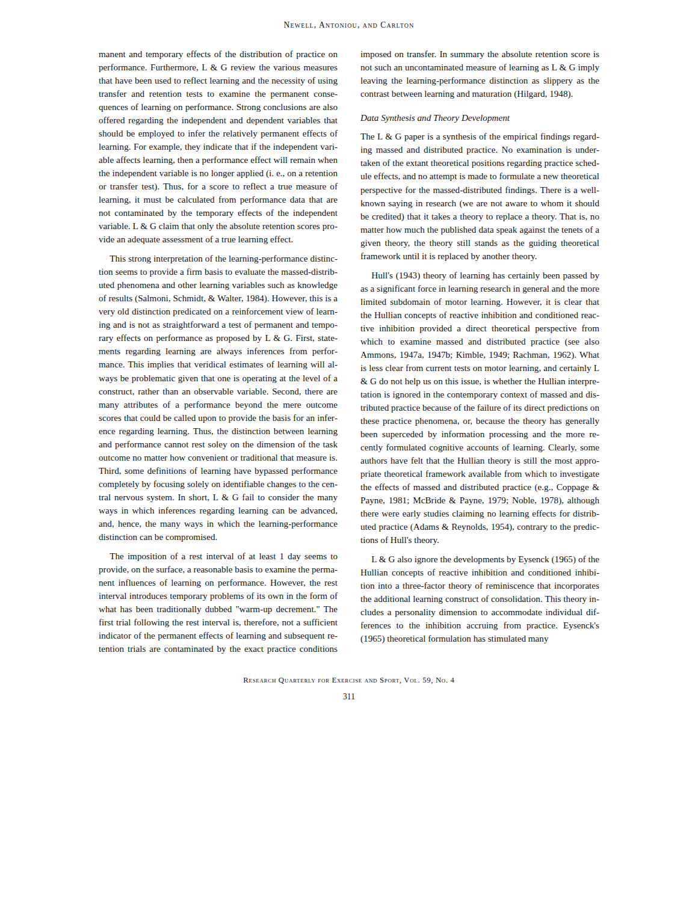Newell, Antoniou, and Carlton
manent and temporary effects of the distribution of practice on performance. Furthermore, L & G review the various measures that have been used to reflect learning and the necessity of using transfer and retention tests to examine the permanent consequences of learning on performance. Strong conclusions are also offered regarding the independent and dependent variables that should be employed to infer the relatively permanent effects of learning. For example, they indicate that if the independent variable affects learning, then a performance effect will remain when the independent variable is no longer applied (i. e., on a retention or transfer test). Thus, for a score to reflect a true measure of learning, it must be calculated from performance data that are not contaminated by the temporary effects of the independent variable. L & G claim that only the absolute retention scores provide an adequate assessment of a true learning effect.
This strong interpretation of the learning-performance distinction seems to provide a firm basis to evaluate the massed-distributed phenomena and other learning variables such as knowledge of results (Salmoni, Schmidt, & Walter, 1984). However, this is a very old distinction predicated on a reinforcement view of learning and is not as straightforward a test of permanent and temporary effects on performance as proposed by L & G. First, statements regarding learning are always inferences from performance. This implies that veridical estimates of learning will always be problematic given that one is operating at the level of a construct, rather than an observable variable. Second, there are many attributes of a performance beyond the mere outcome scores that could be called upon to provide the basis for an inference regarding learning. Thus, the distinction between learning and performance cannot rest soley on the dimension of the task outcome no matter how convenient or traditional that measure is. Third, some definitions of learning have bypassed performance completely by focusing solely on identifiable changes to the central nervous system. In short, L & G fail to consider the many ways in which inferences regarding learning can be advanced, and, hence, the many ways in which the learning-performance distinction can be compromised.
The imposition of a rest interval of at least 1 day seems to provide, on the surface, a reasonable basis to examine the permanent influences of learning on performance. However, the rest interval introduces temporary problems of its own in the form of what has been traditionally dubbed "warm-up decrement." The first trial following the rest interval is, therefore, not a sufficient indicator of the permanent effects of learning and subsequent retention trials are contaminated by the exact practice conditions imposed on transfer. In summary the absolute retention score is not such an uncontaminated measure of learning as L & G imply leaving the learning-performance distinction as slippery as the contrast between learning and maturation (Hilgard, 1948).
Data Synthesis and Theory Development
The L & G paper is a synthesis of the empirical findings regarding massed and distributed practice. No examination is undertaken of the extant theoretical positions regarding practice schedule effects, and no attempt is made to formulate a new theoretical perspective for the massed-distributed findings. There is a well-known saying in research (we are not aware to whom it should be credited) that it takes a theory to replace a theory. That is, no matter how much the published data speak against the tenets of a given theory, the theory still stands as the guiding theoretical framework until it is replaced by another theory.
Hull's (1943) theory of learning has certainly been passed by as a significant force in learning research in general and the more limited subdomain of motor learning. However, it is clear that the Hullian concepts of reactive inhibition and conditioned reactive inhibition provided a direct theoretical perspective from which to examine massed and distributed practice (see also Ammons, 1947a, 1947b; Kimble, 1949; Rachman, 1962). What is less clear from current tests on motor learning, and certainly L & G do not help us on this issue, is whether the Hullian interpretation is ignored in the contemporary context of massed and distributed practice because of the failure of its direct predictions on these practice phenomena, or, because the theory has generally been superceded by information processing and the more recently formulated cognitive accounts of learning. Clearly, some authors have felt that the Hullian theory is still the most appropriate theoretical framework available from which to investigate the effects of massed and distributed practice (e.g., Coppage & Payne, 1981; McBride & Payne, 1979; Noble, 1978), although there were early studies claiming no learning effects for distributed practice (Adams & Reynolds, 1954), contrary to the predictions of Hull's theory.
L & G also ignore the developments by Eysenck (1965) of the Hullian concepts of reactive inhibition and conditioned inhibition into a three-factor theory of reminiscence that incorporates the additional learning construct of consolidation. This theory includes a personality dimension to accommodate individual differences to the inhibition accruing from practice. Eysenck's (1965) theoretical formulation has stimulated many
Research Quarterly for Exercise and Sport, Vol. 59, No. 4
311